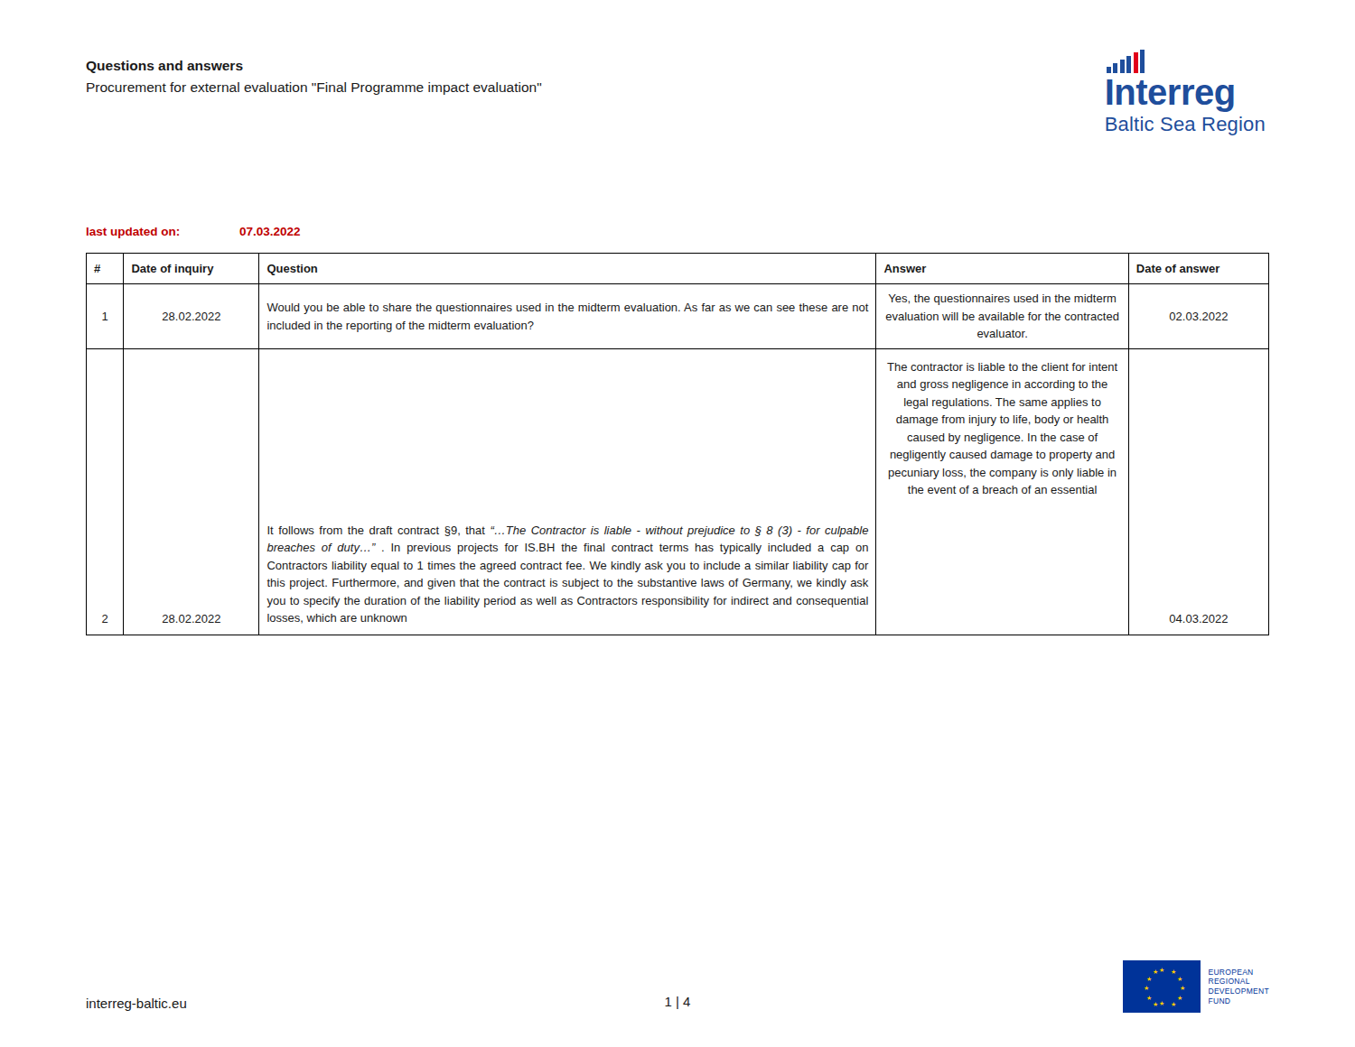Questions and answers
Procurement for external evaluation "Final Programme impact evaluation"
Interreg
Baltic Sea Region
last updated on: 07.03.2022
| # | Date of inquiry | Question | Answer | Date of answer |
| --- | --- | --- | --- | --- |
| 1 | 28.02.2022 | Would you be able to share the questionnaires used in the midterm evaluation. As far as we can see these are not included in the reporting of the midterm evaluation? | Yes, the questionnaires used in the midterm evaluation will be available for the contracted evaluator. | 02.03.2022 |
| 2 | 28.02.2022 | It follows from the draft contract §9, that “…The Contractor is liable - without prejudice to § 8 (3) - for culpable breaches of duty…” . In previous projects for IS.BH the final contract terms has typically included a cap on Contractors liability equal to 1 times the agreed contract fee. We kindly ask you to include a similar liability cap for this project. Furthermore, and given that the contract is subject to the substantive laws of Germany, we kindly ask you to specify the duration of the liability period as well as Contractors responsibility for indirect and consequential losses, which are unknown | The contractor is liable to the client for intent and gross negligence in according to the legal regulations. The same applies to damage from injury to life, body or health caused by negligence. In the case of negligently caused damage to property and pecuniary loss, the company is only liable in the event of a breach of an essential | 04.03.2022 |
interreg-baltic.eu
1 | 4
★ ★ ★ ★ ★ ★ ★ ★ ★ ★ ★ ★
EUROPEAN
REGIONAL
DEVELOPMENT
FUND